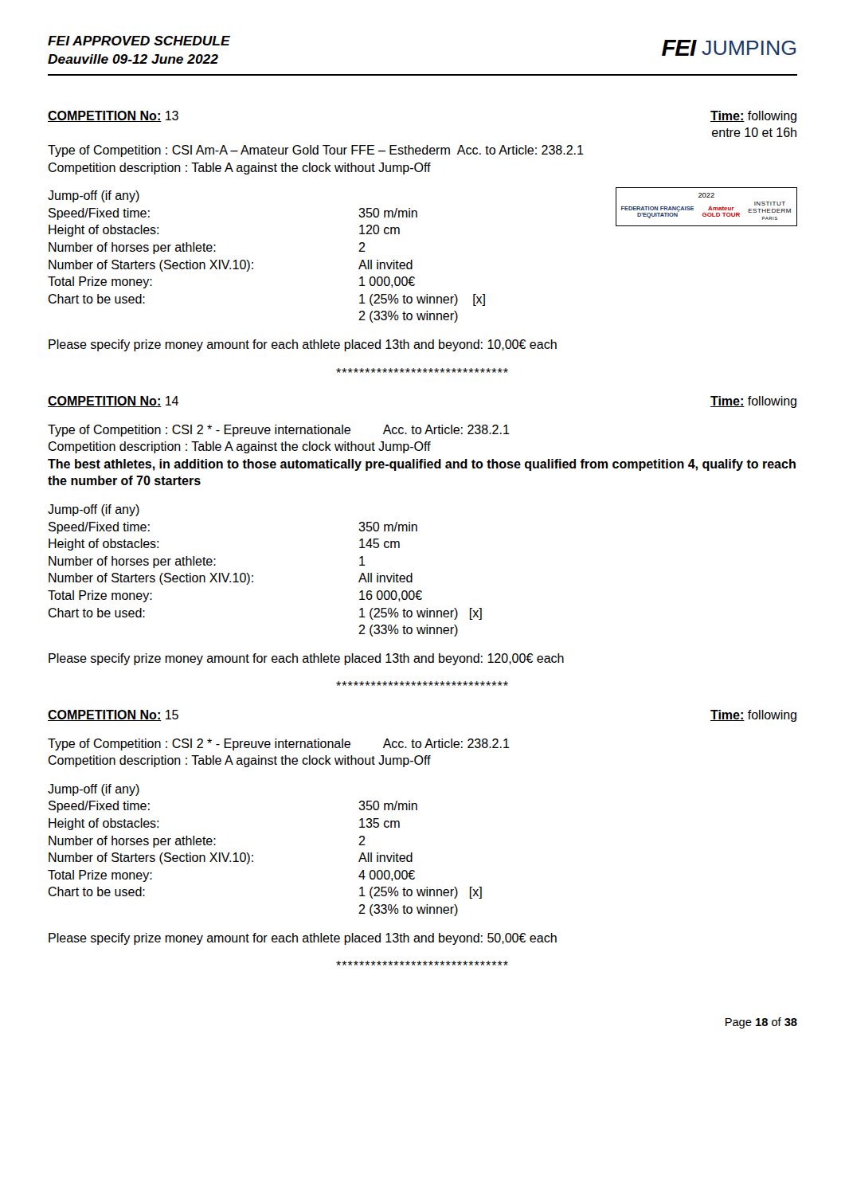FEI APPROVED SCHEDULE
Deauville 09-12 June 2022
FEI JUMPING
COMPETITION No: 13
Time: following
entre 10 et 16h
Type of Competition : CSI Am-A – Amateur Gold Tour FFE – Esthederm Acc. to Article: 238.2.1
Competition description : Table A against the clock without Jump-Off
| Jump-off (if any) | |
| Speed/Fixed time: | 350 m/min |
| Height of obstacles: | 120 cm |
| Number of horses per athlete: | 2 |
| Number of Starters (Section XIV.10): | All invited |
| Total Prize money: | 1 000,00€ |
| Chart to be used: | 1 (25% to winner) [x] |
| | 2 (33% to winner) |
2022
FEDERATION FRANÇAISE
D'EQUITATION
Amateur
GOLD TOUR
INSTITUT
ESTHEDERM
PARIS
Please specify prize money amount for each athlete placed 13th and beyond: 10,00€ each
******************************
COMPETITION No: 14
Time: following
Type of Competition : CSI 2 * - Epreuve internationale Acc. to Article: 238.2.1
Competition description : Table A against the clock without Jump-Off
The best athletes, in addition to those automatically pre-qualified and to those qualified from competition 4, qualify to reach the number of 70 starters
| Jump-off (if any) | |
| Speed/Fixed time: | 350 m/min |
| Height of obstacles: | 145 cm |
| Number of horses per athlete: | 1 |
| Number of Starters (Section XIV.10): | All invited |
| Total Prize money: | 16 000,00€ |
| Chart to be used: | 1 (25% to winner) [x] |
| | 2 (33% to winner) |
Please specify prize money amount for each athlete placed 13th and beyond: 120,00€ each
******************************
COMPETITION No: 15
Time: following
Type of Competition : CSI 2 * - Epreuve internationale Acc. to Article: 238.2.1
Competition description : Table A against the clock without Jump-Off
| Jump-off (if any) | |
| Speed/Fixed time: | 350 m/min |
| Height of obstacles: | 135 cm |
| Number of horses per athlete: | 2 |
| Number of Starters (Section XIV.10): | All invited |
| Total Prize money: | 4 000,00€ |
| Chart to be used: | 1 (25% to winner) [x] |
| | 2 (33% to winner) |
Please specify prize money amount for each athlete placed 13th and beyond: 50,00€ each
******************************
Page 18 of 38